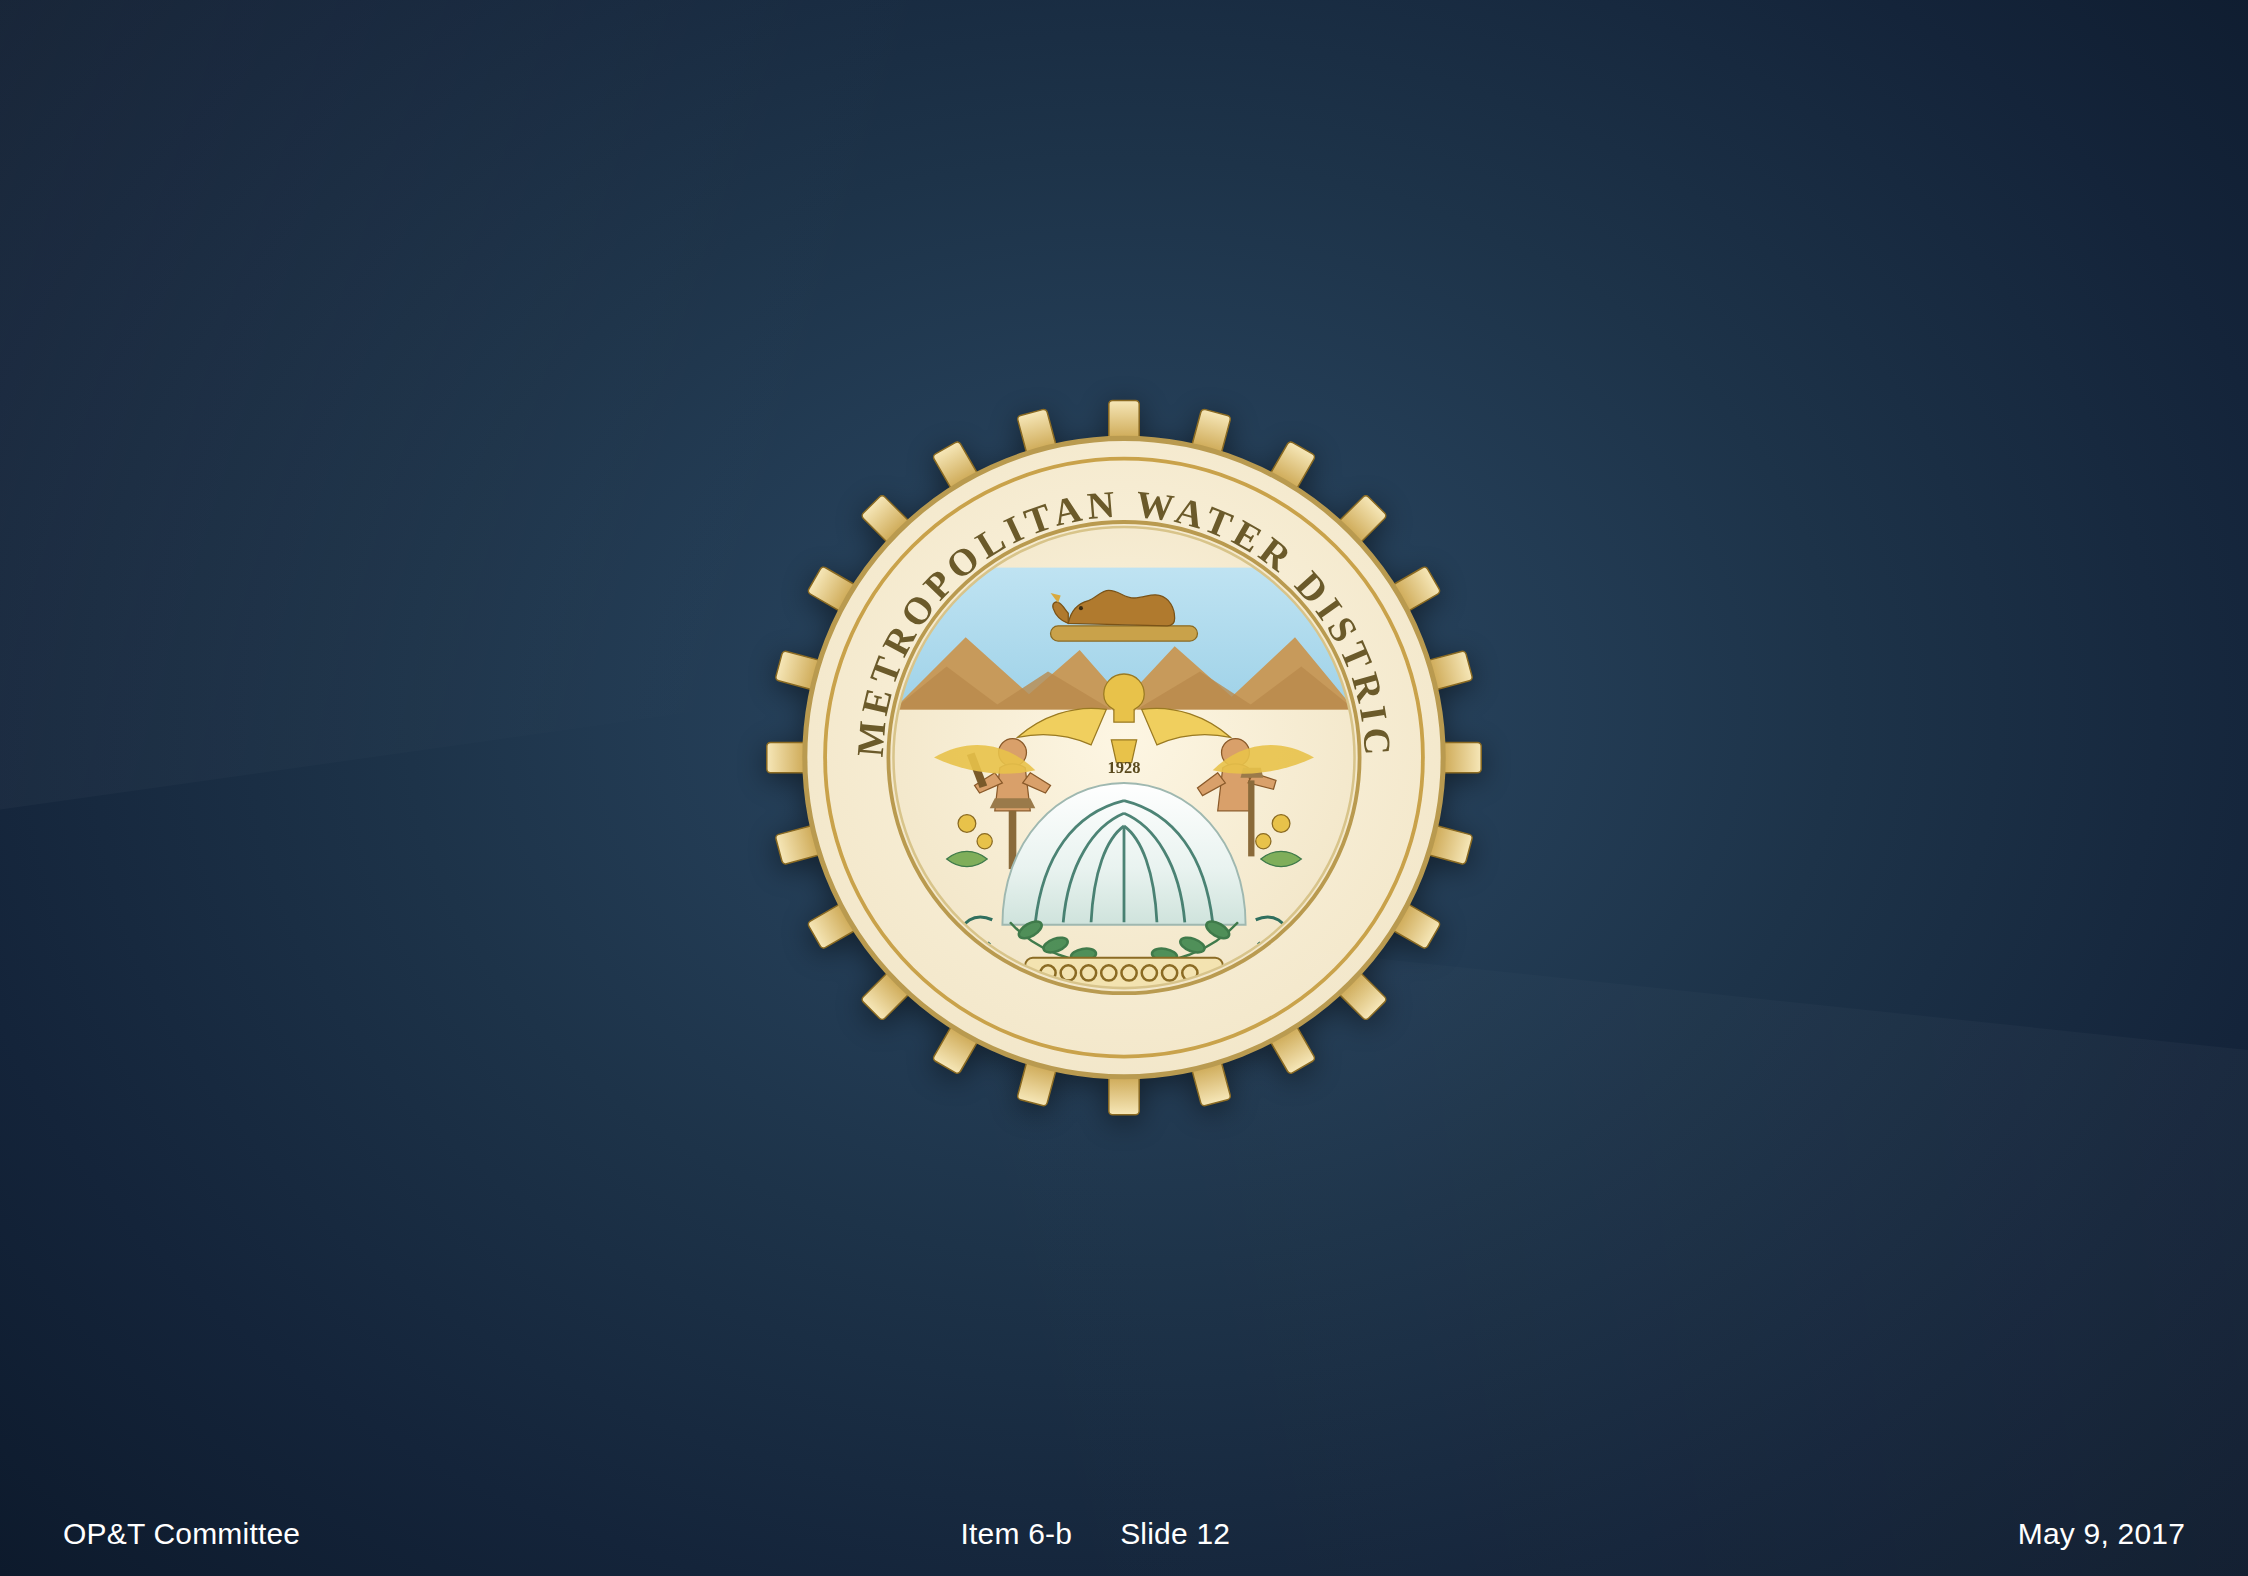THE METROPOLITAN WATER DISTRICT OF SOUTHERN CALIFORNIA 1928
OP&T Committee
Item 6-b Slide 12
May 9, 2017